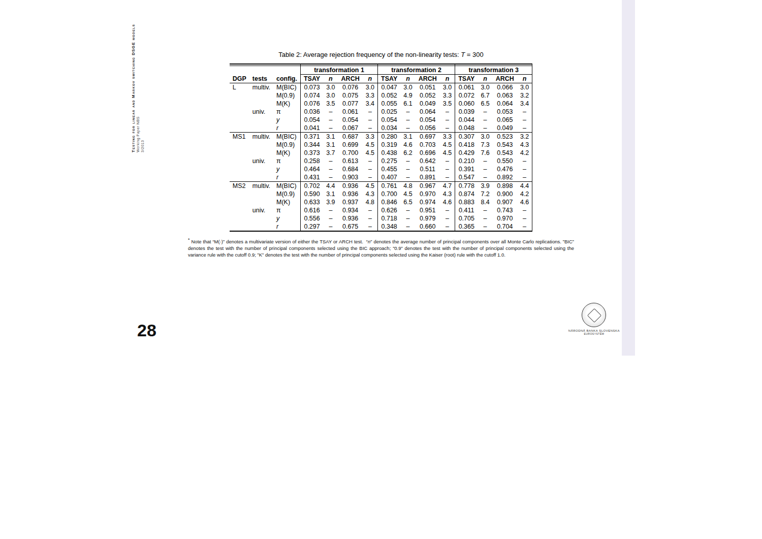Testing for linear and Markov switching DSGE models
Working Paper NBS
3/2013
28
NÁRODNÁ BANKA SLOVENSKA
EUROSYSTÉM
Table 2: Average rejection frequency of the non-linearity tests: T = 300
| | transformation 1 | transformation 2 | transformation 3 |
| --- | --- | --- | --- |
| DGP | tests | config. | TSAY | n | ARCH | n | TSAY | n | ARCH | n | TSAY | n | ARCH | n |
| L | multiv. | M(BIC) | 0.073 | 3.0 | 0.076 | 3.0 | 0.047 | 3.0 | 0.051 | 3.0 | 0.061 | 3.0 | 0.066 | 3.0 |
| | | M(0.9) | 0.074 | 3.0 | 0.075 | 3.3 | 0.052 | 4.9 | 0.052 | 3.3 | 0.072 | 6.7 | 0.063 | 3.2 |
| | | M(K) | 0.076 | 3.5 | 0.077 | 3.4 | 0.055 | 6.1 | 0.049 | 3.5 | 0.060 | 6.5 | 0.064 | 3.4 |
| | univ. | π | 0.036 | – | 0.061 | – | 0.025 | – | 0.064 | – | 0.039 | – | 0.053 | – |
| | | y | 0.054 | – | 0.054 | – | 0.054 | – | 0.054 | – | 0.044 | – | 0.065 | – |
| | | r | 0.041 | – | 0.067 | – | 0.034 | – | 0.056 | – | 0.048 | – | 0.049 | – |
| MS1 | multiv. | M(BIC) | 0.371 | 3.1 | 0.687 | 3.3 | 0.280 | 3.1 | 0.697 | 3.3 | 0.307 | 3.0 | 0.523 | 3.2 |
| | | M(0.9) | 0.344 | 3.1 | 0.699 | 4.5 | 0.319 | 4.6 | 0.703 | 4.5 | 0.418 | 7.3 | 0.543 | 4.3 |
| | | M(K) | 0.373 | 3.7 | 0.700 | 4.5 | 0.438 | 6.2 | 0.696 | 4.5 | 0.429 | 7.6 | 0.543 | 4.2 |
| | univ. | π | 0.258 | – | 0.613 | – | 0.275 | – | 0.642 | – | 0.210 | – | 0.550 | – |
| | | y | 0.464 | – | 0.684 | – | 0.455 | – | 0.511 | – | 0.391 | – | 0.476 | – |
| | | r | 0.431 | – | 0.903 | – | 0.407 | – | 0.891 | – | 0.547 | – | 0.892 | – |
| MS2 | multiv. | M(BIC) | 0.702 | 4.4 | 0.936 | 4.5 | 0.761 | 4.8 | 0.967 | 4.7 | 0.778 | 3.9 | 0.898 | 4.4 |
| | | M(0.9) | 0.590 | 3.1 | 0.936 | 4.3 | 0.700 | 4.5 | 0.970 | 4.3 | 0.874 | 7.2 | 0.900 | 4.2 |
| | | M(K) | 0.633 | 3.9 | 0.937 | 4.8 | 0.846 | 6.5 | 0.974 | 4.6 | 0.883 | 8.4 | 0.907 | 4.6 |
| | univ. | π | 0.616 | – | 0.934 | – | 0.626 | – | 0.951 | – | 0.411 | – | 0.743 | – |
| | | y | 0.556 | – | 0.936 | – | 0.718 | – | 0.979 | – | 0.705 | – | 0.970 | – |
| | | r | 0.297 | – | 0.675 | – | 0.348 | – | 0.660 | – | 0.365 | – | 0.704 | – |
* Note that “M(·)” denotes a multivariate version of either the TSAY or ARCH test. “n” denotes the average number of principal components over all Monte Carlo replications. ”BIC” denotes the test with the number of principal components selected using the BIC approach; ”0.9” denotes the test with the number of principal components selected using the variance rule with the cutoff 0.9; ”K” denotes the test with the number of principal components selected using the Kaiser (root) rule with the cutoff 1.0.